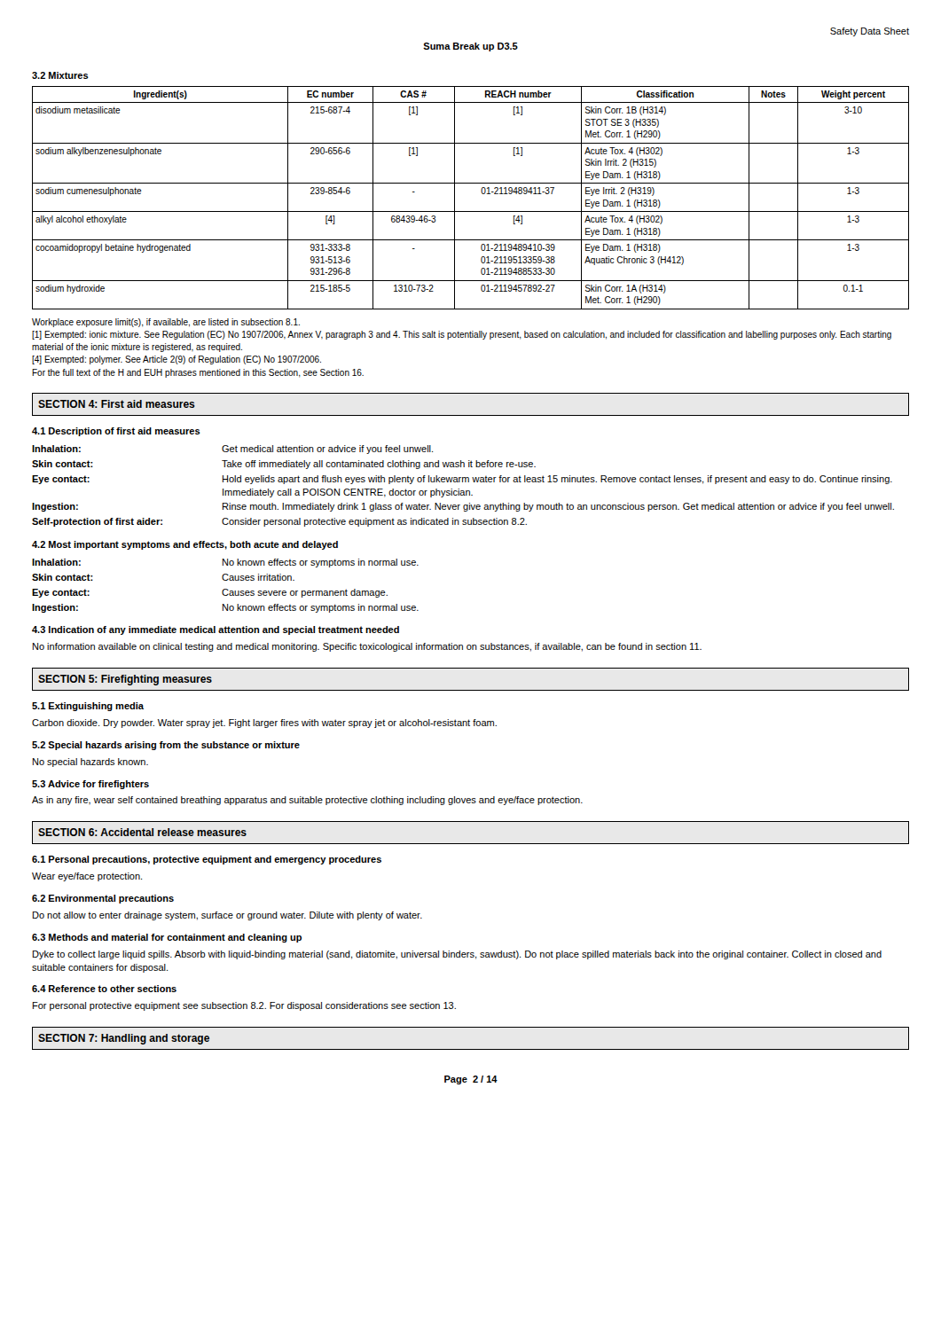Safety Data Sheet
Suma Break up D3.5
3.2 Mixtures
| Ingredient(s) | EC number | CAS # | REACH number | Classification | Notes | Weight percent |
| --- | --- | --- | --- | --- | --- | --- |
| disodium metasilicate | 215-687-4 | [1] | [1] | Skin Corr. 1B (H314) STOT SE 3 (H335) Met. Corr. 1 (H290) | | 3-10 |
| sodium alkylbenzenesulphonate | 290-656-6 | [1] | [1] | Acute Tox. 4 (H302) Skin Irrit. 2 (H315) Eye Dam. 1 (H318) | | 1-3 |
| sodium cumenesulphonate | 239-854-6 | - | 01-2119489411-37 | Eye Irrit. 2 (H319) Eye Dam. 1 (H318) | | 1-3 |
| alkyl alcohol ethoxylate | [4] | 68439-46-3 | [4] | Acute Tox. 4 (H302) Eye Dam. 1 (H318) | | 1-3 |
| cocoamidopropyl betaine hydrogenated | 931-333-8 931-513-6 931-296-8 | - | 01-2119489410-39 01-2119513359-38 01-2119488533-30 | Eye Dam. 1 (H318) Aquatic Chronic 3 (H412) | | 1-3 |
| sodium hydroxide | 215-185-5 | 1310-73-2 | 01-2119457892-27 | Skin Corr. 1A (H314) Met. Corr. 1 (H290) | | 0.1-1 |
Workplace exposure limit(s), if available, are listed in subsection 8.1.
[1] Exempted: ionic mixture. See Regulation (EC) No 1907/2006, Annex V, paragraph 3 and 4. This salt is potentially present, based on calculation, and included for classification and labelling purposes only. Each starting material of the ionic mixture is registered, as required.
[4] Exempted: polymer. See Article 2(9) of Regulation (EC) No 1907/2006.
For the full text of the H and EUH phrases mentioned in this Section, see Section 16.
SECTION 4: First aid measures
4.1 Description of first aid measures
| Inhalation: | Get medical attention or advice if you feel unwell. |
| Skin contact: | Take off immediately all contaminated clothing and wash it before re-use. |
| Eye contact: | Hold eyelids apart and flush eyes with plenty of lukewarm water for at least 15 minutes. Remove contact lenses, if present and easy to do. Continue rinsing. Immediately call a POISON CENTRE, doctor or physician. |
| Ingestion: | Rinse mouth. Immediately drink 1 glass of water. Never give anything by mouth to an unconscious person. Get medical attention or advice if you feel unwell. |
| Self-protection of first aider: | Consider personal protective equipment as indicated in subsection 8.2. |
4.2 Most important symptoms and effects, both acute and delayed
| Inhalation: | No known effects or symptoms in normal use. |
| Skin contact: | Causes irritation. |
| Eye contact: | Causes severe or permanent damage. |
| Ingestion: | No known effects or symptoms in normal use. |
4.3 Indication of any immediate medical attention and special treatment needed
No information available on clinical testing and medical monitoring. Specific toxicological information on substances, if available, can be found in section 11.
SECTION 5: Firefighting measures
5.1 Extinguishing media
Carbon dioxide. Dry powder. Water spray jet. Fight larger fires with water spray jet or alcohol-resistant foam.
5.2 Special hazards arising from the substance or mixture
No special hazards known.
5.3 Advice for firefighters
As in any fire, wear self contained breathing apparatus and suitable protective clothing including gloves and eye/face protection.
SECTION 6: Accidental release measures
6.1 Personal precautions, protective equipment and emergency procedures
Wear eye/face protection.
6.2 Environmental precautions
Do not allow to enter drainage system, surface or ground water. Dilute with plenty of water.
6.3 Methods and material for containment and cleaning up
Dyke to collect large liquid spills. Absorb with liquid-binding material (sand, diatomite, universal binders, sawdust). Do not place spilled materials back into the original container. Collect in closed and suitable containers for disposal.
6.4 Reference to other sections
For personal protective equipment see subsection 8.2. For disposal considerations see section 13.
SECTION 7: Handling and storage
Page 2 / 14